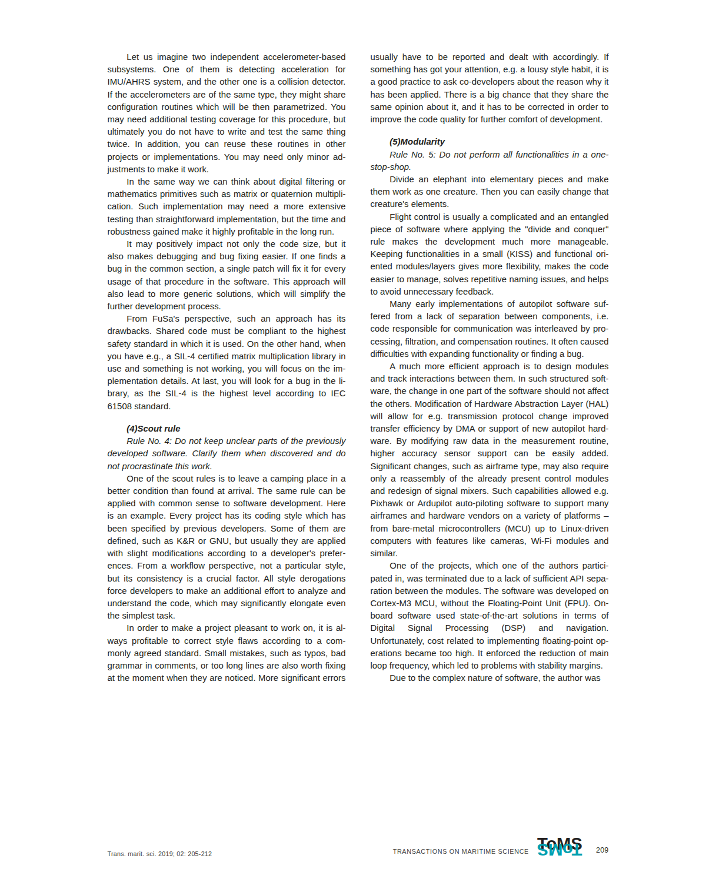Let us imagine two independent accelerometer-based subsystems. One of them is detecting acceleration for IMU/AHRS system, and the other one is a collision detector. If the accelerometers are of the same type, they might share configuration routines which will be then parametrized. You may need additional testing coverage for this procedure, but ultimately you do not have to write and test the same thing twice. In addition, you can reuse these routines in other projects or implementations. You may need only minor adjustments to make it work.
In the same way we can think about digital filtering or mathematics primitives such as matrix or quaternion multiplication. Such implementation may need a more extensive testing than straightforward implementation, but the time and robustness gained make it highly profitable in the long run.
It may positively impact not only the code size, but it also makes debugging and bug fixing easier. If one finds a bug in the common section, a single patch will fix it for every usage of that procedure in the software. This approach will also lead to more generic solutions, which will simplify the further development process.
From FuSa's perspective, such an approach has its drawbacks. Shared code must be compliant to the highest safety standard in which it is used. On the other hand, when you have e.g., a SIL-4 certified matrix multiplication library in use and something is not working, you will focus on the implementation details. At last, you will look for a bug in the library, as the SIL-4 is the highest level according to IEC 61508 standard.
(4) Scout rule
Rule No. 4: Do not keep unclear parts of the previously developed software. Clarify them when discovered and do not procrastinate this work.
One of the scout rules is to leave a camping place in a better condition than found at arrival. The same rule can be applied with common sense to software development. Here is an example. Every project has its coding style which has been specified by previous developers. Some of them are defined, such as K&R or GNU, but usually they are applied with slight modifications according to a developer's preferences. From a workflow perspective, not a particular style, but its consistency is a crucial factor. All style derogations force developers to make an additional effort to analyze and understand the code, which may significantly elongate even the simplest task.
In order to make a project pleasant to work on, it is always profitable to correct style flaws according to a commonly agreed standard. Small mistakes, such as typos, bad grammar in comments, or too long lines are also worth fixing at the moment when they are noticed. More significant errors usually have to be reported and dealt with accordingly. If something has got your attention, e.g. a lousy style habit, it is a good practice to ask co-developers about the reason why it has been applied. There is a big chance that they share the same opinion about it, and it has to be corrected in order to improve the code quality for further comfort of development.
(5) Modularity
Rule No. 5: Do not perform all functionalities in a one-stop-shop.
Divide an elephant into elementary pieces and make them work as one creature. Then you can easily change that creature's elements.
Flight control is usually a complicated and an entangled piece of software where applying the "divide and conquer" rule makes the development much more manageable. Keeping functionalities in a small (KISS) and functional oriented modules/layers gives more flexibility, makes the code easier to manage, solves repetitive naming issues, and helps to avoid unnecessary feedback.
Many early implementations of autopilot software suffered from a lack of separation between components, i.e. code responsible for communication was interleaved by processing, filtration, and compensation routines. It often caused difficulties with expanding functionality or finding a bug.
A much more efficient approach is to design modules and track interactions between them. In such structured software, the change in one part of the software should not affect the others. Modification of Hardware Abstraction Layer (HAL) will allow for e.g. transmission protocol change improved transfer efficiency by DMA or support of new autopilot hardware. By modifying raw data in the measurement routine, higher accuracy sensor support can be easily added. Significant changes, such as airframe type, may also require only a reassembly of the already present control modules and redesign of signal mixers. Such capabilities allowed e.g. Pixhawk or Ardupilot auto-piloting software to support many airframes and hardware vendors on a variety of platforms – from bare-metal microcontrollers (MCU) up to Linux-driven computers with features like cameras, Wi-Fi modules and similar.
One of the projects, which one of the authors participated in, was terminated due to a lack of sufficient API separation between the modules. The software was developed on Cortex-M3 MCU, without the Floating-Point Unit (FPU). On-board software used state-of-the-art solutions in terms of Digital Signal Processing (DSP) and navigation. Unfortunately, cost related to implementing floating-point operations became too high. It enforced the reduction of main loop frequency, which led to problems with stability margins.
Due to the complex nature of software, the author was
Trans. marit. sci. 2019; 02: 205-212
TRANSACTIONS ON MARITIME SCIENCE ToMS ToMS 209